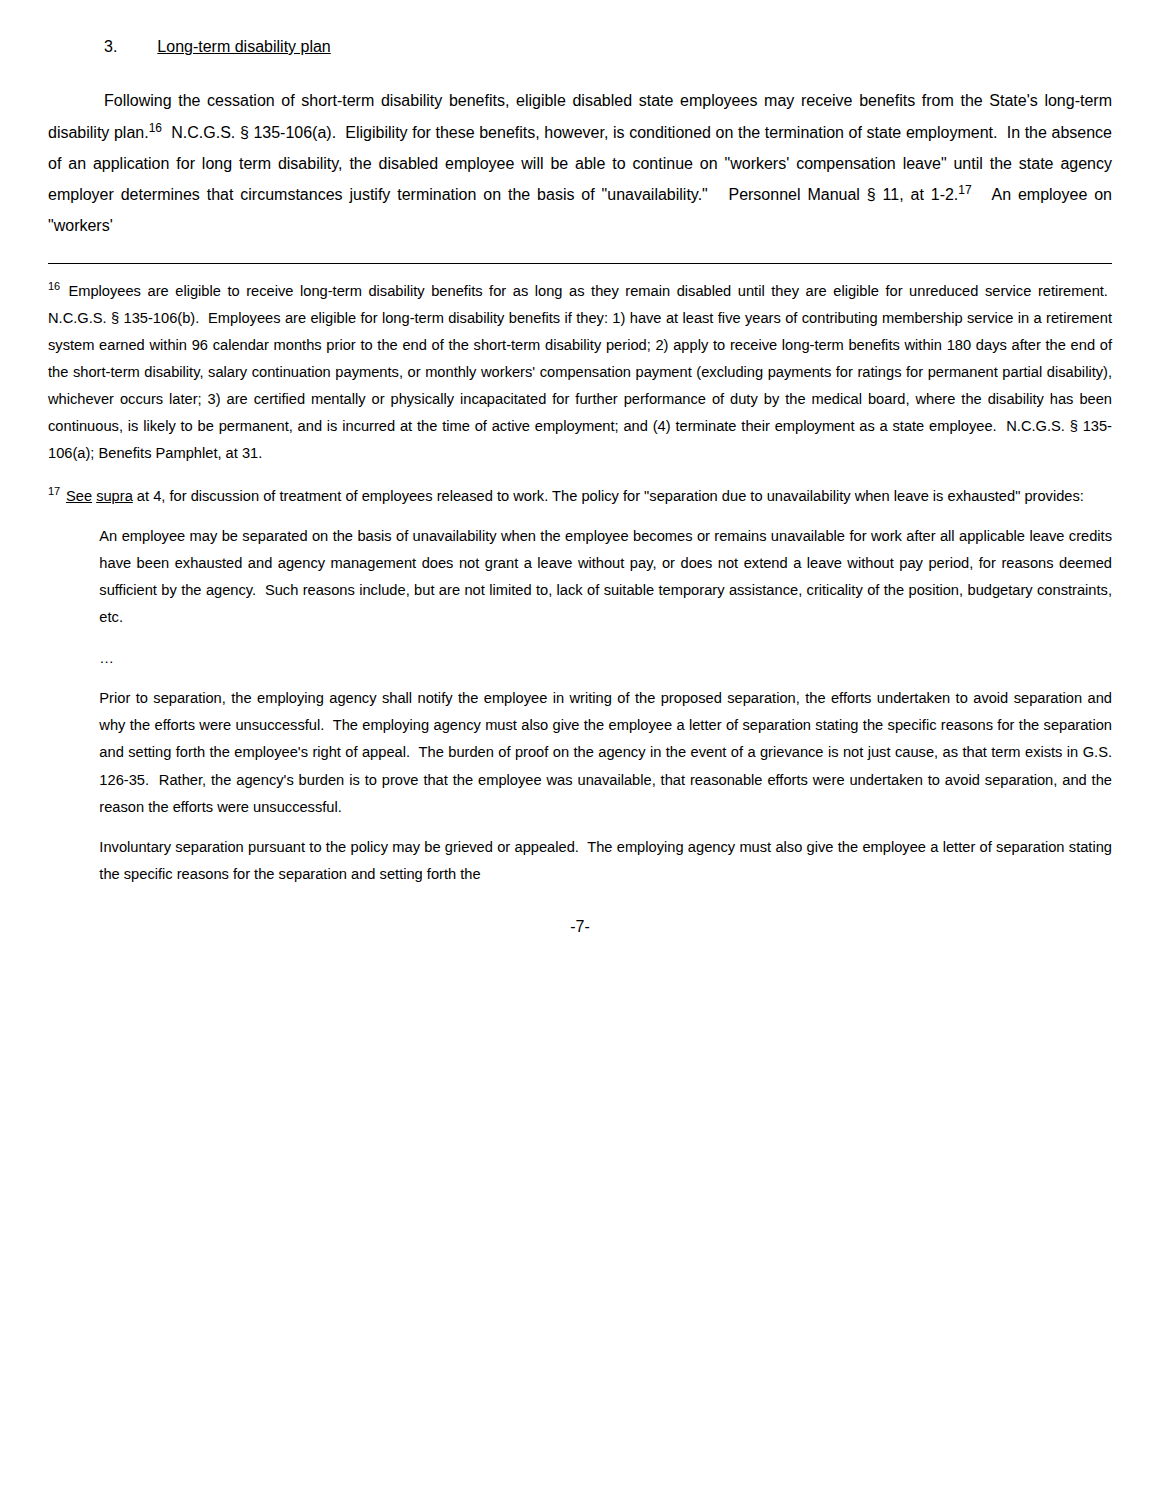3. Long-term disability plan
Following the cessation of short-term disability benefits, eligible disabled state employees may receive benefits from the State's long-term disability plan.16 N.C.G.S. § 135-106(a). Eligibility for these benefits, however, is conditioned on the termination of state employment. In the absence of an application for long term disability, the disabled employee will be able to continue on "workers' compensation leave" until the state agency employer determines that circumstances justify termination on the basis of "unavailability." Personnel Manual § 11, at 1-2.17 An employee on "workers'
16 Employees are eligible to receive long-term disability benefits for as long as they remain disabled until they are eligible for unreduced service retirement. N.C.G.S. § 135-106(b). Employees are eligible for long-term disability benefits if they: 1) have at least five years of contributing membership service in a retirement system earned within 96 calendar months prior to the end of the short-term disability period; 2) apply to receive long-term benefits within 180 days after the end of the short-term disability, salary continuation payments, or monthly workers' compensation payment (excluding payments for ratings for permanent partial disability), whichever occurs later; 3) are certified mentally or physically incapacitated for further performance of duty by the medical board, where the disability has been continuous, is likely to be permanent, and is incurred at the time of active employment; and (4) terminate their employment as a state employee. N.C.G.S. § 135-106(a); Benefits Pamphlet, at 31.
17 See supra at 4, for discussion of treatment of employees released to work. The policy for "separation due to unavailability when leave is exhausted" provides:
An employee may be separated on the basis of unavailability when the employee becomes or remains unavailable for work after all applicable leave credits have been exhausted and agency management does not grant a leave without pay, or does not extend a leave without pay period, for reasons deemed sufficient by the agency. Such reasons include, but are not limited to, lack of suitable temporary assistance, criticality of the position, budgetary constraints, etc.
…
Prior to separation, the employing agency shall notify the employee in writing of the proposed separation, the efforts undertaken to avoid separation and why the efforts were unsuccessful. The employing agency must also give the employee a letter of separation stating the specific reasons for the separation and setting forth the employee's right of appeal. The burden of proof on the agency in the event of a grievance is not just cause, as that term exists in G.S. 126-35. Rather, the agency's burden is to prove that the employee was unavailable, that reasonable efforts were undertaken to avoid separation, and the reason the efforts were unsuccessful.
Involuntary separation pursuant to the policy may be grieved or appealed. The employing agency must also give the employee a letter of separation stating the specific reasons for the separation and setting forth the
-7-